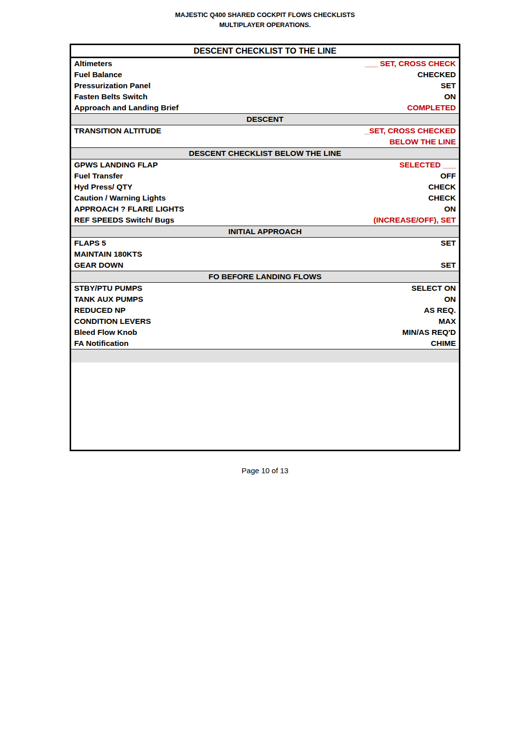MAJESTIC Q400 SHARED COCKPIT FLOWS CHECKLISTS
MULTIPLAYER OPERATIONS.
| DESCENT CHECKLIST TO THE LINE |
| Altimeters | ___ SET, CROSS CHECK |
| Fuel Balance | CHECKED |
| Pressurization Panel | SET |
| Fasten Belts Switch | ON |
| Approach and Landing Brief | COMPLETED |
| DESCENT |
| TRANSITION ALTITUDE | _SET, CROSS CHECKED |
| | BELOW THE LINE |
| DESCENT CHECKLIST BELOW THE LINE |
| GPWS LANDING FLAP | SELECTED ___ |
| Fuel Transfer | OFF |
| Hyd Press/ QTY | CHECK |
| Caution / Warning Lights | CHECK |
| APPROACH ? FLARE LIGHTS | ON |
| REF SPEEDS Switch/ Bugs | (INCREASE/OFF), SET |
| INITIAL APPROACH |
| FLAPS 5 | SET |
| MAINTAIN 180KTS | |
| GEAR DOWN | SET |
| FO BEFORE LANDING FLOWS |
| STBY/PTU PUMPS | SELECT ON |
| TANK AUX PUMPS | ON |
| REDUCED NP | AS REQ. |
| CONDITION LEVERS | MAX |
| Bleed Flow Knob | MIN/AS REQ'D |
| FA Notification | CHIME |
Page 10 of 13